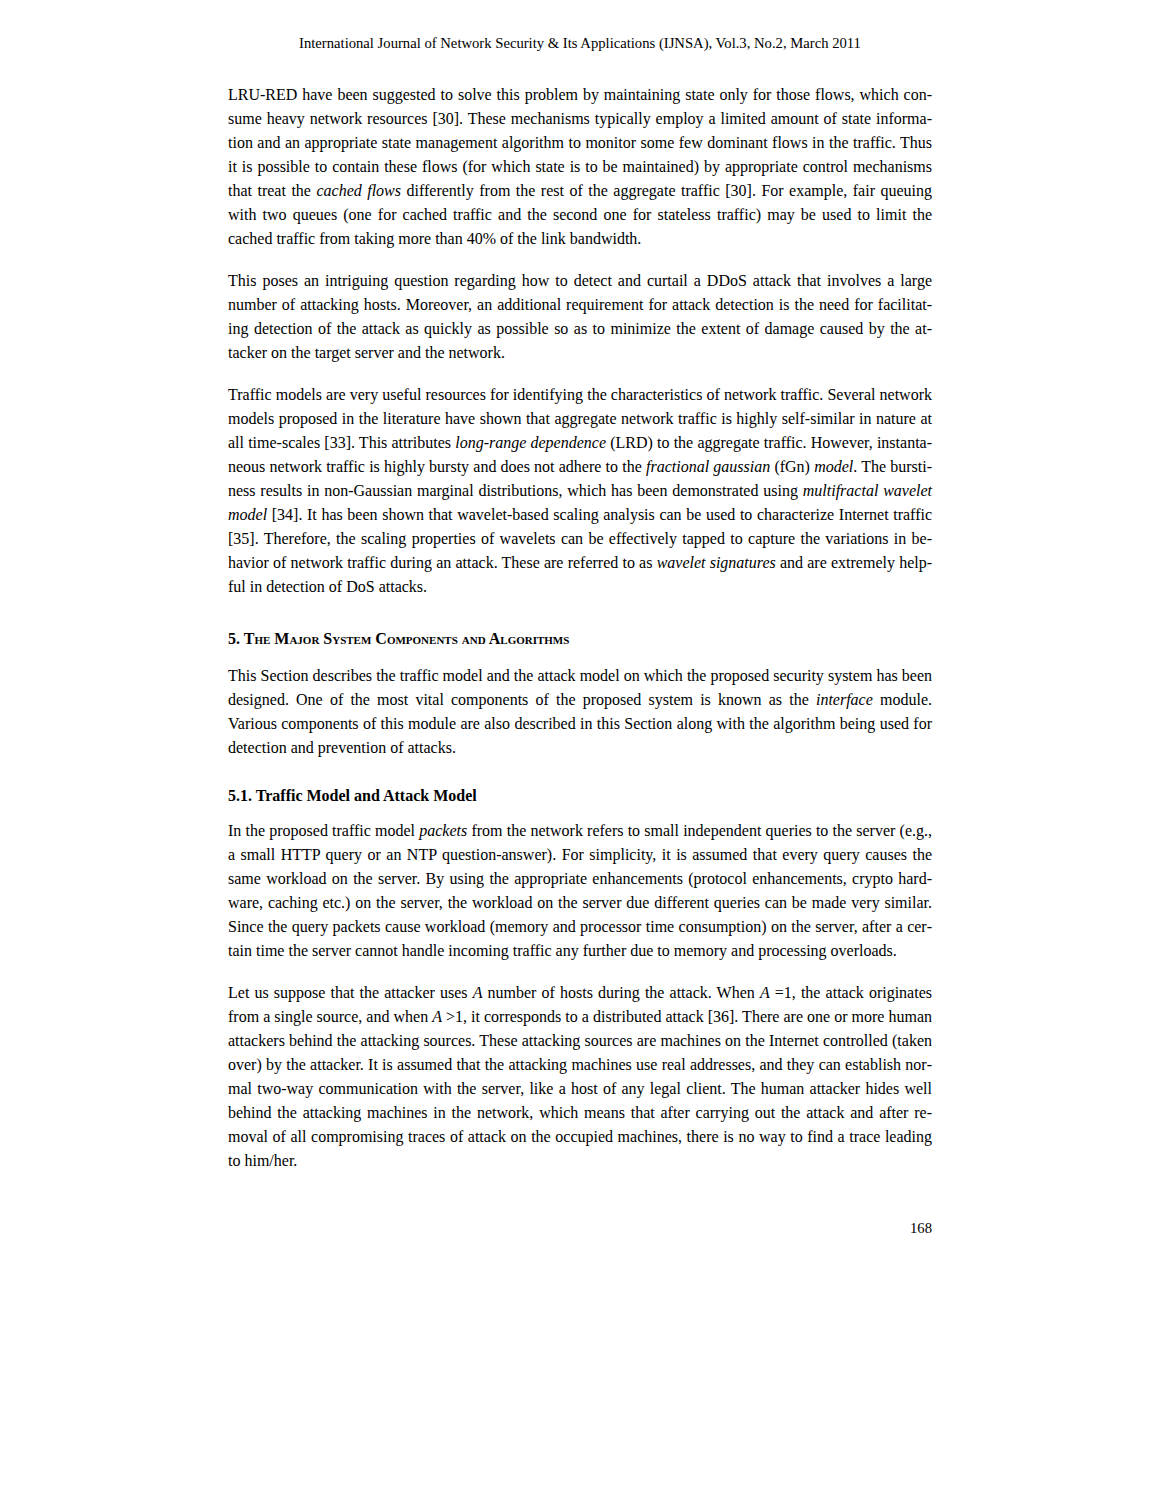International Journal of Network Security & Its Applications (IJNSA), Vol.3, No.2, March 2011
LRU-RED have been suggested to solve this problem by maintaining state only for those flows, which consume heavy network resources [30]. These mechanisms typically employ a limited amount of state information and an appropriate state management algorithm to monitor some few dominant flows in the traffic. Thus it is possible to contain these flows (for which state is to be maintained) by appropriate control mechanisms that treat the cached flows differently from the rest of the aggregate traffic [30]. For example, fair queuing with two queues (one for cached traffic and the second one for stateless traffic) may be used to limit the cached traffic from taking more than 40% of the link bandwidth.
This poses an intriguing question regarding how to detect and curtail a DDoS attack that involves a large number of attacking hosts. Moreover, an additional requirement for attack detection is the need for facilitating detection of the attack as quickly as possible so as to minimize the extent of damage caused by the attacker on the target server and the network.
Traffic models are very useful resources for identifying the characteristics of network traffic. Several network models proposed in the literature have shown that aggregate network traffic is highly self-similar in nature at all time-scales [33]. This attributes long-range dependence (LRD) to the aggregate traffic. However, instantaneous network traffic is highly bursty and does not adhere to the fractional gaussian (fGn) model. The burstiness results in non-Gaussian marginal distributions, which has been demonstrated using multifractal wavelet model [34]. It has been shown that wavelet-based scaling analysis can be used to characterize Internet traffic [35]. Therefore, the scaling properties of wavelets can be effectively tapped to capture the variations in behavior of network traffic during an attack. These are referred to as wavelet signatures and are extremely helpful in detection of DoS attacks.
5. The Major System Components and Algorithms
This Section describes the traffic model and the attack model on which the proposed security system has been designed. One of the most vital components of the proposed system is known as the interface module. Various components of this module are also described in this Section along with the algorithm being used for detection and prevention of attacks.
5.1. Traffic Model and Attack Model
In the proposed traffic model packets from the network refers to small independent queries to the server (e.g., a small HTTP query or an NTP question-answer). For simplicity, it is assumed that every query causes the same workload on the server. By using the appropriate enhancements (protocol enhancements, crypto hardware, caching etc.) on the server, the workload on the server due different queries can be made very similar. Since the query packets cause workload (memory and processor time consumption) on the server, after a certain time the server cannot handle incoming traffic any further due to memory and processing overloads.
Let us suppose that the attacker uses A number of hosts during the attack. When A =1, the attack originates from a single source, and when A >1, it corresponds to a distributed attack [36]. There are one or more human attackers behind the attacking sources. These attacking sources are machines on the Internet controlled (taken over) by the attacker. It is assumed that the attacking machines use real addresses, and they can establish normal two-way communication with the server, like a host of any legal client. The human attacker hides well behind the attacking machines in the network, which means that after carrying out the attack and after removal of all compromising traces of attack on the occupied machines, there is no way to find a trace leading to him/her.
168